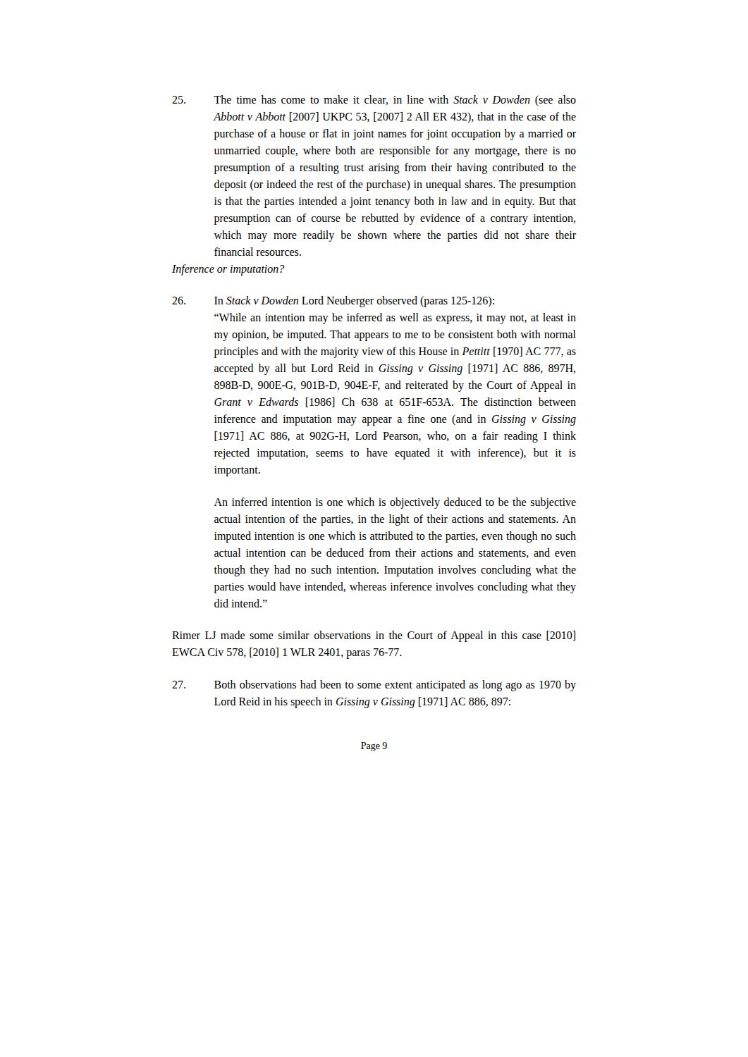25.
The time has come to make it clear, in line with Stack v Dowden (see also Abbott v Abbott [2007] UKPC 53, [2007] 2 All ER 432), that in the case of the purchase of a house or flat in joint names for joint occupation by a married or unmarried couple, where both are responsible for any mortgage, there is no presumption of a resulting trust arising from their having contributed to the deposit (or indeed the rest of the purchase) in unequal shares. The presumption is that the parties intended a joint tenancy both in law and in equity. But that presumption can of course be rebutted by evidence of a contrary intention, which may more readily be shown where the parties did not share their financial resources.
Inference or imputation?
26.
In Stack v Dowden Lord Neuberger observed (paras 125-126):
“While an intention may be inferred as well as express, it may not, at least in my opinion, be imputed. That appears to me to be consistent both with normal principles and with the majority view of this House in Pettitt [1970] AC 777, as accepted by all but Lord Reid in Gissing v Gissing [1971] AC 886, 897H, 898B-D, 900E-G, 901B-D, 904E-F, and reiterated by the Court of Appeal in Grant v Edwards [1986] Ch 638 at 651F-653A. The distinction between inference and imputation may appear a fine one (and in Gissing v Gissing [1971] AC 886, at 902G-H, Lord Pearson, who, on a fair reading I think rejected imputation, seems to have equated it with inference), but it is important.
An inferred intention is one which is objectively deduced to be the subjective actual intention of the parties, in the light of their actions and statements. An imputed intention is one which is attributed to the parties, even though no such actual intention can be deduced from their actions and statements, and even though they had no such intention. Imputation involves concluding what the parties would have intended, whereas inference involves concluding what they did intend.”
Rimer LJ made some similar observations in the Court of Appeal in this case [2010] EWCA Civ 578, [2010] 1 WLR 2401, paras 76-77.
27.
Both observations had been to some extent anticipated as long ago as 1970 by Lord Reid in his speech in Gissing v Gissing [1971] AC 886, 897:
Page 9